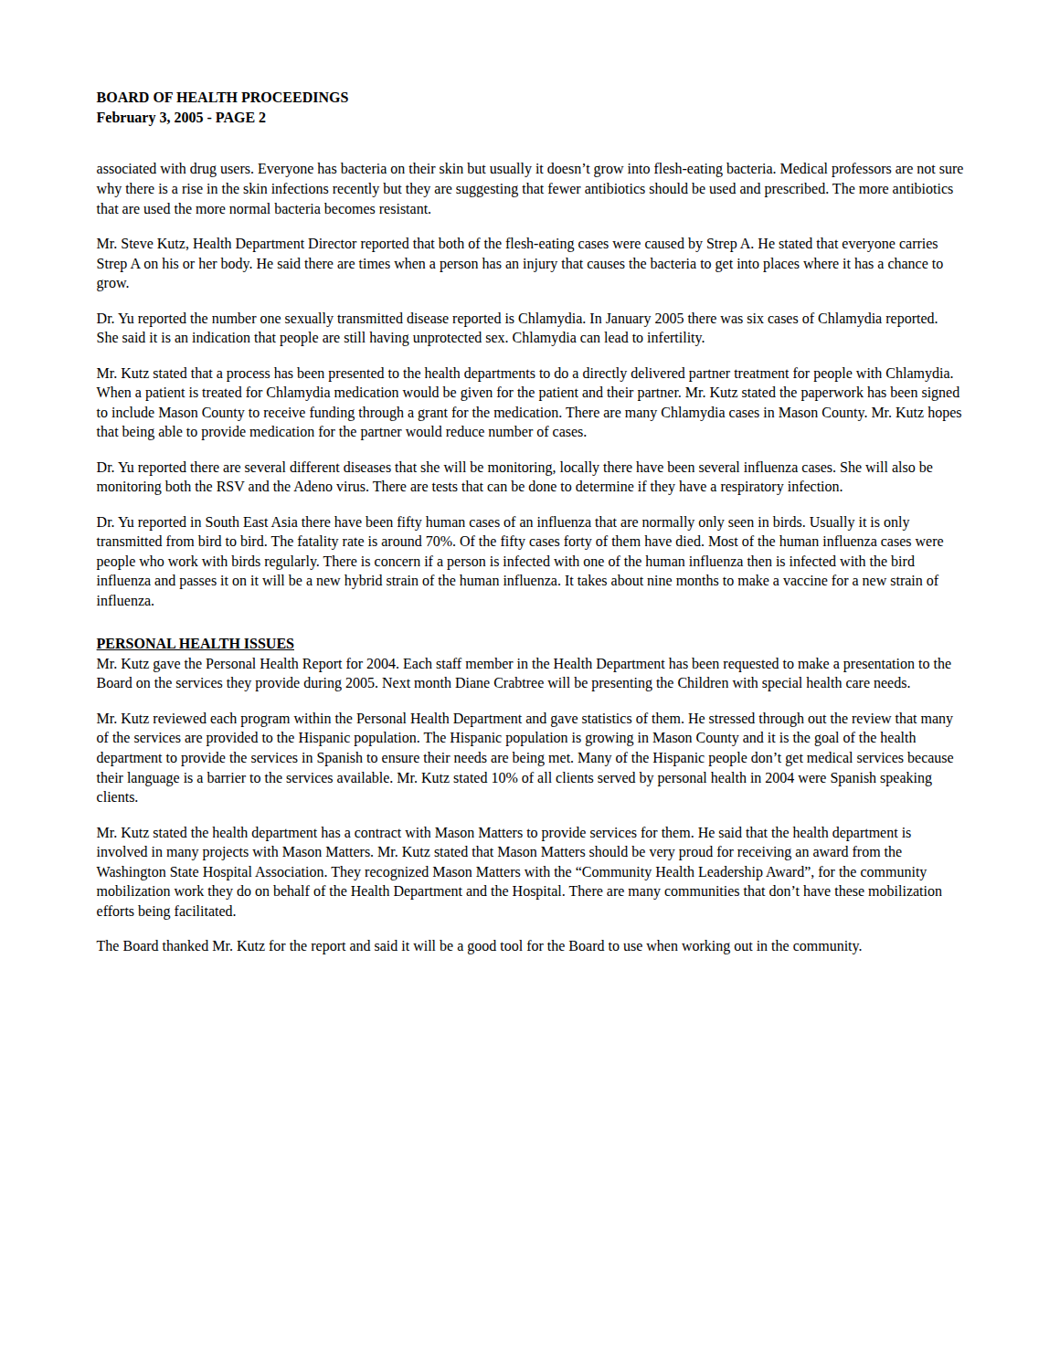BOARD OF HEALTH PROCEEDINGS
February 3, 2005 - PAGE 2
associated with drug users. Everyone has bacteria on their skin but usually it doesn’t grow into flesh-eating bacteria. Medical professors are not sure why there is a rise in the skin infections recently but they are suggesting that fewer antibiotics should be used and prescribed. The more antibiotics that are used the more normal bacteria becomes resistant.
Mr. Steve Kutz, Health Department Director reported that both of the flesh-eating cases were caused by Strep A. He stated that everyone carries Strep A on his or her body. He said there are times when a person has an injury that causes the bacteria to get into places where it has a chance to grow.
Dr. Yu reported the number one sexually transmitted disease reported is Chlamydia. In January 2005 there was six cases of Chlamydia reported. She said it is an indication that people are still having unprotected sex. Chlamydia can lead to infertility.
Mr. Kutz stated that a process has been presented to the health departments to do a directly delivered partner treatment for people with Chlamydia. When a patient is treated for Chlamydia medication would be given for the patient and their partner. Mr. Kutz stated the paperwork has been signed to include Mason County to receive funding through a grant for the medication. There are many Chlamydia cases in Mason County. Mr. Kutz hopes that being able to provide medication for the partner would reduce number of cases.
Dr. Yu reported there are several different diseases that she will be monitoring, locally there have been several influenza cases. She will also be monitoring both the RSV and the Adeno virus. There are tests that can be done to determine if they have a respiratory infection.
Dr. Yu reported in South East Asia there have been fifty human cases of an influenza that are normally only seen in birds. Usually it is only transmitted from bird to bird. The fatality rate is around 70%. Of the fifty cases forty of them have died. Most of the human influenza cases were people who work with birds regularly. There is concern if a person is infected with one of the human influenza then is infected with the bird influenza and passes it on it will be a new hybrid strain of the human influenza. It takes about nine months to make a vaccine for a new strain of influenza.
PERSONAL HEALTH ISSUES
Mr. Kutz gave the Personal Health Report for 2004. Each staff member in the Health Department has been requested to make a presentation to the Board on the services they provide during 2005. Next month Diane Crabtree will be presenting the Children with special health care needs.
Mr. Kutz reviewed each program within the Personal Health Department and gave statistics of them. He stressed through out the review that many of the services are provided to the Hispanic population. The Hispanic population is growing in Mason County and it is the goal of the health department to provide the services in Spanish to ensure their needs are being met. Many of the Hispanic people don’t get medical services because their language is a barrier to the services available. Mr. Kutz stated 10% of all clients served by personal health in 2004 were Spanish speaking clients.
Mr. Kutz stated the health department has a contract with Mason Matters to provide services for them. He said that the health department is involved in many projects with Mason Matters. Mr. Kutz stated that Mason Matters should be very proud for receiving an award from the Washington State Hospital Association. They recognized Mason Matters with the “Community Health Leadership Award”, for the community mobilization work they do on behalf of the Health Department and the Hospital. There are many communities that don’t have these mobilization efforts being facilitated.
The Board thanked Mr. Kutz for the report and said it will be a good tool for the Board to use when working out in the community.